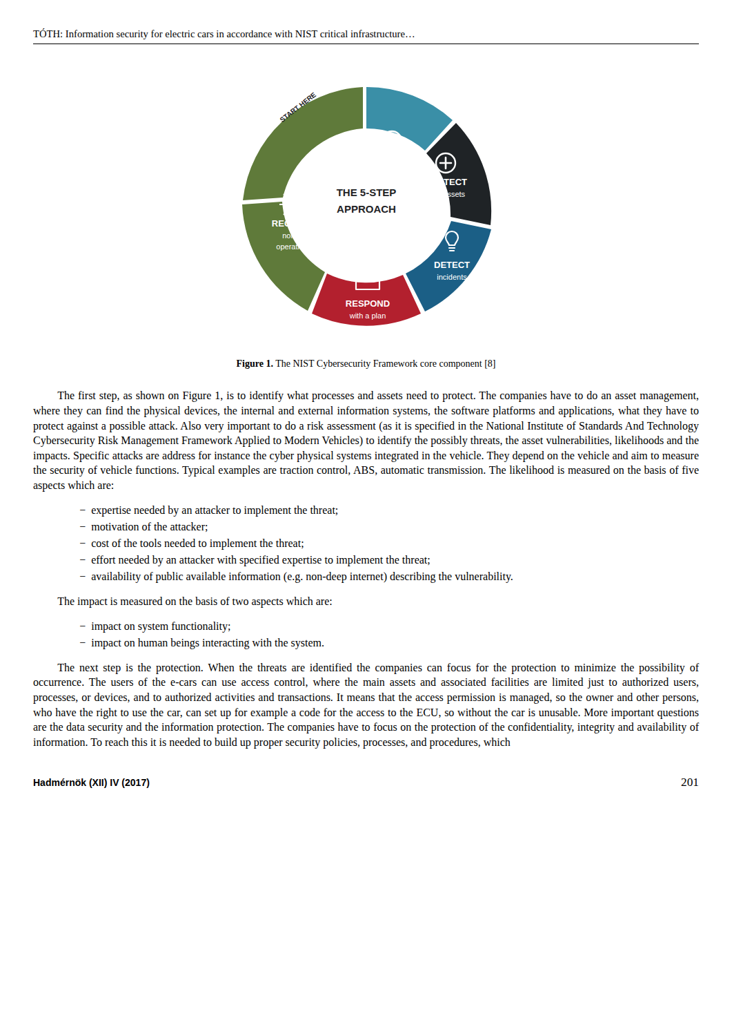TÓTH: Information security for electric cars in accordance with NIST critical infrastructure…
THE 5-STEP APPROACH START HERE IDENTIFY your assets PROTECT your assets DETECT incidents RESPOND with a plan RECOVER normal operations
Figure 1. The NIST Cybersecurity Framework core component [8]
The first step, as shown on Figure 1, is to identify what processes and assets need to protect. The companies have to do an asset management, where they can find the physical devices, the internal and external information systems, the software platforms and applications, what they have to protect against a possible attack. Also very important to do a risk assessment (as it is specified in the National Institute of Standards And Technology Cybersecurity Risk Management Framework Applied to Modern Vehicles) to identify the possibly threats, the asset vulnerabilities, likelihoods and the impacts. Specific attacks are address for instance the cyber physical systems integrated in the vehicle. They depend on the vehicle and aim to measure the security of vehicle functions. Typical examples are traction control, ABS, automatic transmission. The likelihood is measured on the basis of five aspects which are:
expertise needed by an attacker to implement the threat;
motivation of the attacker;
cost of the tools needed to implement the threat;
effort needed by an attacker with specified expertise to implement the threat;
availability of public available information (e.g. non-deep internet) describing the vulnerability.
The impact is measured on the basis of two aspects which are:
impact on system functionality;
impact on human beings interacting with the system.
The next step is the protection. When the threats are identified the companies can focus for the protection to minimize the possibility of occurrence. The users of the e-cars can use access control, where the main assets and associated facilities are limited just to authorized users, processes, or devices, and to authorized activities and transactions. It means that the access permission is managed, so the owner and other persons, who have the right to use the car, can set up for example a code for the access to the ECU, so without the car is unusable. More important questions are the data security and the information protection. The companies have to focus on the protection of the confidentiality, integrity and availability of information. To reach this it is needed to build up proper security policies, processes, and procedures, which
Hadmérnök (XII) IV (2017) 201